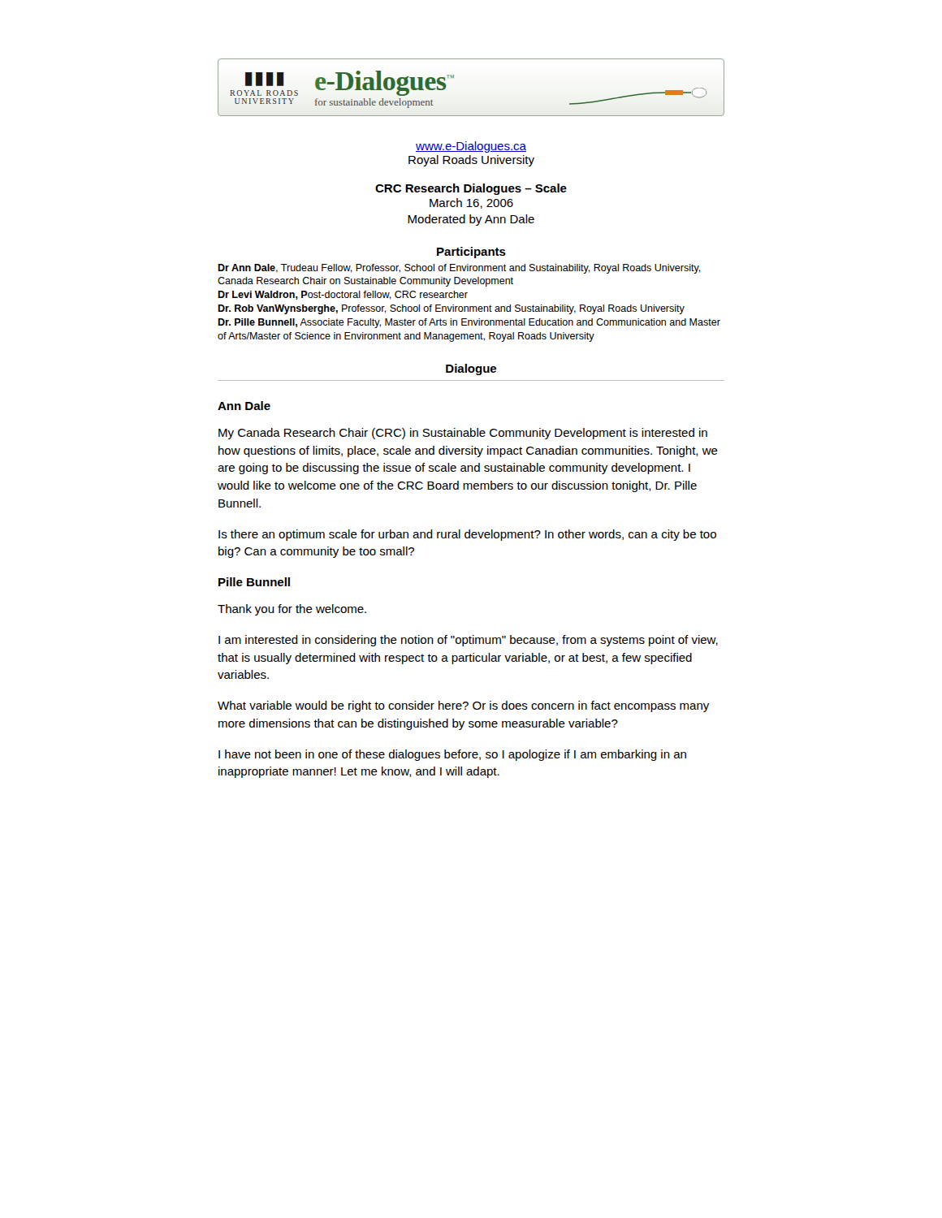▮▮▮▮
ROYAL ROADS
UNIVERSITY
e-Dialogues™
for sustainable development
www.e-Dialogues.ca
Royal Roads University
CRC Research Dialogues – Scale
March 16, 2006
Moderated by Ann Dale
Participants
Dr Ann Dale, Trudeau Fellow, Professor, School of Environment and Sustainability, Royal Roads University, Canada Research Chair on Sustainable Community Development
Dr Levi Waldron, Post-doctoral fellow, CRC researcher
Dr. Rob VanWynsberghe, Professor, School of Environment and Sustainability, Royal Roads University
Dr. Pille Bunnell, Associate Faculty, Master of Arts in Environmental Education and Communication and Master of Arts/Master of Science in Environment and Management, Royal Roads University
Dialogue
Ann Dale
My Canada Research Chair (CRC) in Sustainable Community Development is interested in how questions of limits, place, scale and diversity impact Canadian communities. Tonight, we are going to be discussing the issue of scale and sustainable community development. I would like to welcome one of the CRC Board members to our discussion tonight, Dr. Pille Bunnell.
Is there an optimum scale for urban and rural development? In other words, can a city be too big? Can a community be too small?
Pille Bunnell
Thank you for the welcome.
I am interested in considering the notion of "optimum" because, from a systems point of view, that is usually determined with respect to a particular variable, or at best, a few specified variables.
What variable would be right to consider here? Or is does concern in fact encompass many more dimensions that can be distinguished by some measurable variable?
I have not been in one of these dialogues before, so I apologize if I am embarking in an inappropriate manner! Let me know, and I will adapt.